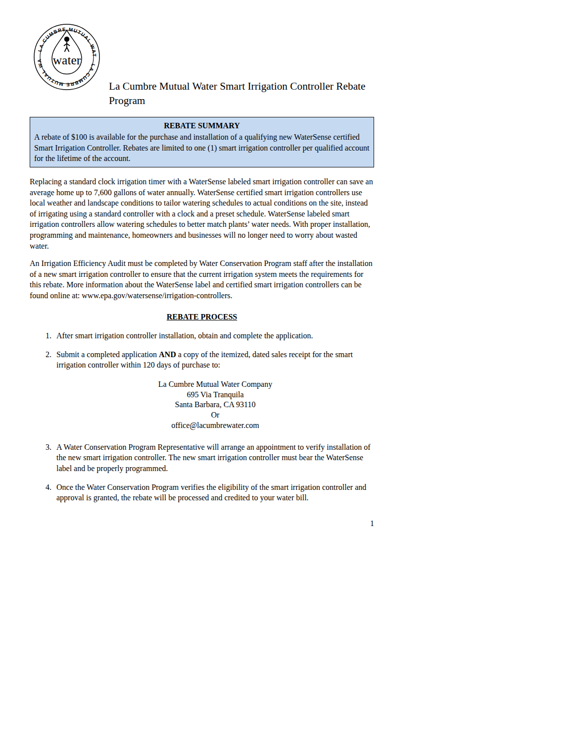LA CUMBRE MUTUAL WATER CO. LA CUMBRE MUTUAL WATER CO. water
La Cumbre Mutual Water Smart Irrigation Controller Rebate Program
REBATE SUMMARY
A rebate of $100 is available for the purchase and installation of a qualifying new WaterSense certified Smart Irrigation Controller. Rebates are limited to one (1) smart irrigation controller per qualified account for the lifetime of the account.
Replacing a standard clock irrigation timer with a WaterSense labeled smart irrigation controller can save an average home up to 7,600 gallons of water annually. WaterSense certified smart irrigation controllers use local weather and landscape conditions to tailor watering schedules to actual conditions on the site, instead of irrigating using a standard controller with a clock and a preset schedule. WaterSense labeled smart irrigation controllers allow watering schedules to better match plants’ water needs. With proper installation, programming and maintenance, homeowners and businesses will no longer need to worry about wasted water.
An Irrigation Efficiency Audit must be completed by Water Conservation Program staff after the installation of a new smart irrigation controller to ensure that the current irrigation system meets the requirements for this rebate. More information about the WaterSense label and certified smart irrigation controllers can be found online at: www.epa.gov/watersense/irrigation-controllers.
REBATE PROCESS
After smart irrigation controller installation, obtain and complete the application.
Submit a completed application AND a copy of the itemized, dated sales receipt for the smart irrigation controller within 120 days of purchase to:
La Cumbre Mutual Water Company
695 Via Tranquila
Santa Barbara, CA 93110
Or
office@lacumbrewater.com
A Water Conservation Program Representative will arrange an appointment to verify installation of the new smart irrigation controller. The new smart irrigation controller must bear the WaterSense label and be properly programmed.
Once the Water Conservation Program verifies the eligibility of the smart irrigation controller and approval is granted, the rebate will be processed and credited to your water bill.
1